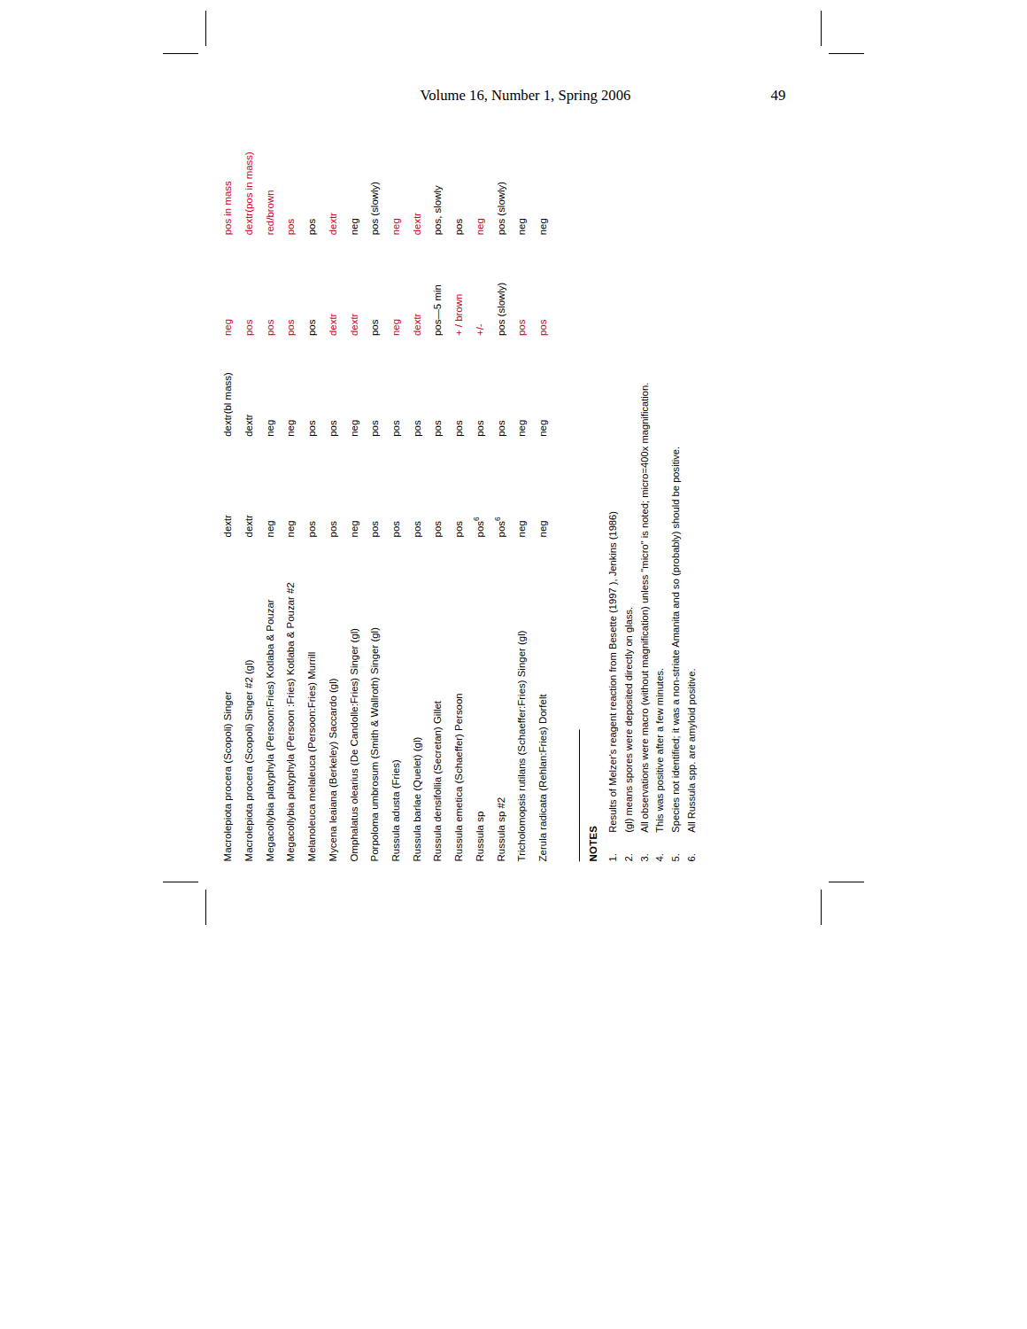Volume 16, Number 1, Spring 2006 49
| Macrolepiota procera (Scopoli) Singer | dextr | dextr(bl mass) | neg | pos in mass |
| Macrolepiota procera (Scopoli) Singer #2 (gl) | dextr | dextr | pos | dextr(pos in mass) |
| Megacollybia platyphyla (Persoon:Fries) Kotlaba & Pouzar | neg | neg | pos | red/brown |
| Megacollybia platyphyla (Persoon :Fries) Kotlaba & Pouzar #2 | neg | neg | pos | pos |
| Melanoleuca melaleuca (Persoon:Fries) Murrill | pos | pos | pos | pos |
| Mycena leaiana (Berkeley) Saccardo (gl) | pos | pos | dextr | dextr |
| Omphalatus olearius (De Candolle:Fries) Singer (gl) | neg | neg | dextr | neg |
| Porpoloma umbrosum (Smith & Wallroth) Singer (gl) | pos | pos | pos | pos (slowly) |
| Russula adusta (Fries) | pos | pos | neg | neg |
| Russula barlae (Quelet) (gl) | pos | pos | dextr | dextr |
| Russula densifollia (Secretan) Gillet | pos | pos | pos—5 min | pos, slowly |
| Russula emetica (Schaeffer) Persoon | pos | pos | + / brown | pos |
| Russula sp | pos 6 | pos | +/- | neg |
| Russula sp #2 | pos 6 | pos | pos (slowly) | pos (slowly) |
| Tricholomopsis rutilans (Schaeffer:Fries) Singer (gl) | neg | neg | pos | neg |
| Zerula radicata (Rehlan:Fries) Dorfelt | neg | neg | pos | neg |
NOTES
1. Results of Melzer's reagent reaction from Besette (1997 ), Jenkins (1986)
2.(gl) means spores were deposited directly on glass.
3. All observations were macro (without magnification) unless "micro" is noted; micro=400x magnification.
4. This was positive after a few minutes.
5. Species not identified; it was a non-striate Amanita and so (probably) should be positive.
6. All Russula spp. are amyloid positive.